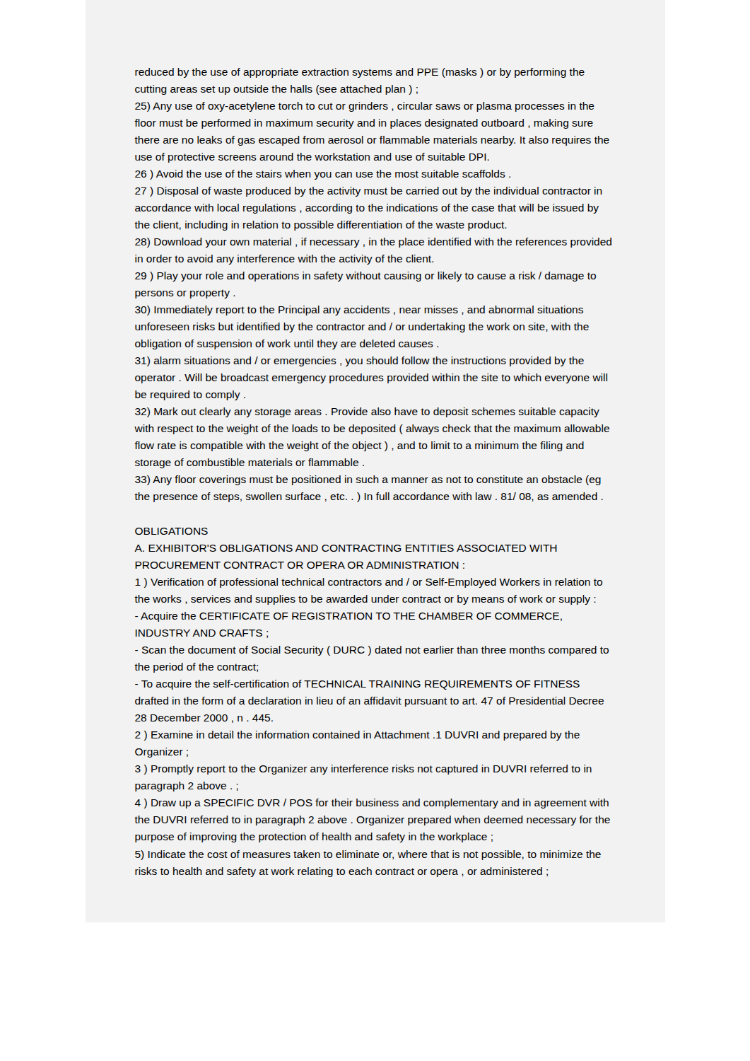reduced by the use of appropriate extraction systems and PPE (masks ) or by performing the cutting areas set up outside the halls (see attached plan ) ;
25) Any use of oxy-acetylene torch to cut or grinders , circular saws or plasma processes in the floor must be performed in maximum security and in places designated outboard , making sure there are no leaks of gas escaped from aerosol or flammable materials nearby. It also requires the use of protective screens around the workstation and use of suitable DPI.
26 ) Avoid the use of the stairs when you can use the most suitable scaffolds .
27 ) Disposal of waste produced by the activity must be carried out by the individual contractor in accordance with local regulations , according to the indications of the case that will be issued by the client, including in relation to possible differentiation of the waste product.
28) Download your own material , if necessary , in the place identified with the references provided in order to avoid any interference with the activity of the client.
29 ) Play your role and operations in safety without causing or likely to cause a risk / damage to persons or property .
30) Immediately report to the Principal any accidents , near misses , and abnormal situations unforeseen risks but identified by the contractor and / or undertaking the work on site, with the obligation of suspension of work until they are deleted causes .
31) alarm situations and / or emergencies , you should follow the instructions provided by the operator . Will be broadcast emergency procedures provided within the site to which everyone will be required to comply .
32) Mark out clearly any storage areas . Provide also have to deposit schemes suitable capacity with respect to the weight of the loads to be deposited ( always check that the maximum allowable flow rate is compatible with the weight of the object ) , and to limit to a minimum the filing and storage of combustible materials or flammable .
33) Any floor coverings must be positioned in such a manner as not to constitute an obstacle (eg the presence of steps, swollen surface , etc. . ) In full accordance with law . 81/ 08, as amended .
OBLIGATIONS
A. EXHIBITOR'S OBLIGATIONS AND CONTRACTING ENTITIES ASSOCIATED WITH PROCUREMENT CONTRACT OR OPERA OR ADMINISTRATION :
1 ) Verification of professional technical contractors and / or Self-Employed Workers in relation to the works , services and supplies to be awarded under contract or by means of work or supply :
- Acquire the CERTIFICATE OF REGISTRATION TO THE CHAMBER OF COMMERCE, INDUSTRY AND CRAFTS ;
- Scan the document of Social Security ( DURC ) dated not earlier than three months compared to the period of the contract;
- To acquire the self-certification of TECHNICAL TRAINING REQUIREMENTS OF FITNESS drafted in the form of a declaration in lieu of an affidavit pursuant to art. 47 of Presidential Decree 28 December 2000 , n . 445.
2 ) Examine in detail the information contained in Attachment .1 DUVRI and prepared by the Organizer ;
3 ) Promptly report to the Organizer any interference risks not captured in DUVRI referred to in paragraph 2 above . ;
4 ) Draw up a SPECIFIC DVR / POS for their business and complementary and in agreement with the DUVRI referred to in paragraph 2 above . Organizer prepared when deemed necessary for the purpose of improving the protection of health and safety in the workplace ;
5) Indicate the cost of measures taken to eliminate or, where that is not possible, to minimize the risks to health and safety at work relating to each contract or opera , or administered ;